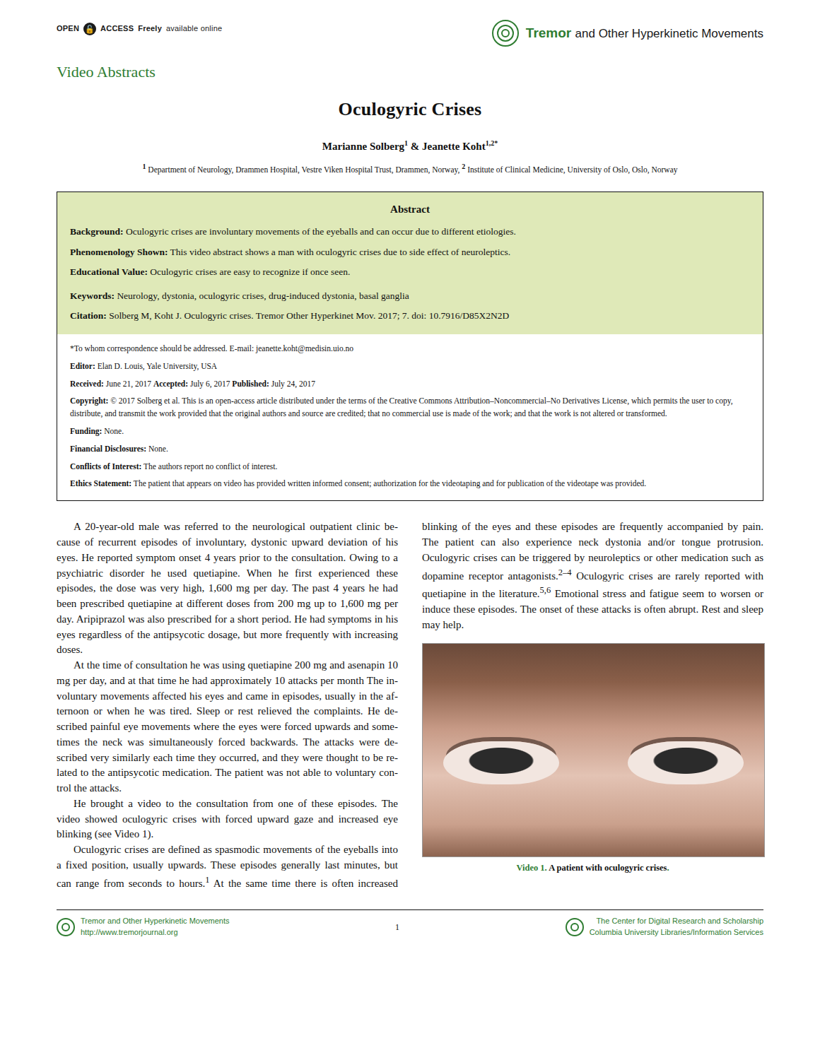OPEN 🔓 ACCESS Freely available online
Tremor and Other Hyperkinetic Movements
Video Abstracts
Oculogyric Crises
Marianne Solberg1 & Jeanette Koht1,2*
1 Department of Neurology, Drammen Hospital, Vestre Viken Hospital Trust, Drammen, Norway, 2 Institute of Clinical Medicine, University of Oslo, Oslo, Norway
Abstract
Background: Oculogyric crises are involuntary movements of the eyeballs and can occur due to different etiologies.
Phenomenology Shown: This video abstract shows a man with oculogyric crises due to side effect of neuroleptics.
Educational Value: Oculogyric crises are easy to recognize if once seen.
Keywords: Neurology, dystonia, oculogyric crises, drug-induced dystonia, basal ganglia
Citation: Solberg M, Koht J. Oculogyric crises. Tremor Other Hyperkinet Mov. 2017; 7. doi: 10.7916/D85X2N2D
*To whom correspondence should be addressed. E-mail: jeanette.koht@medisin.uio.no
Editor: Elan D. Louis, Yale University, USA
Received: June 21, 2017 Accepted: July 6, 2017 Published: July 24, 2017
Copyright: © 2017 Solberg et al. This is an open-access article distributed under the terms of the Creative Commons Attribution–Noncommercial–No Derivatives License, which permits the user to copy, distribute, and transmit the work provided that the original authors and source are credited; that no commercial use is made of the work; and that the work is not altered or transformed.
Funding: None.
Financial Disclosures: None.
Conflicts of Interest: The authors report no conflict of interest.
Ethics Statement: The patient that appears on video has provided written informed consent; authorization for the videotaping and for publication of the videotape was provided.
A 20-year-old male was referred to the neurological outpatient clinic because of recurrent episodes of involuntary, dystonic upward deviation of his eyes. He reported symptom onset 4 years prior to the consultation. Owing to a psychiatric disorder he used quetiapine. When he first experienced these episodes, the dose was very high, 1,600 mg per day. The past 4 years he had been prescribed quetiapine at different doses from 200 mg up to 1,600 mg per day. Aripiprazol was also prescribed for a short period. He had symptoms in his eyes regardless of the antipsycotic dosage, but more frequently with increasing doses.
At the time of consultation he was using quetiapine 200 mg and asenapin 10 mg per day, and at that time he had approximately 10 attacks per month The involuntary movements affected his eyes and came in episodes, usually in the afternoon or when he was tired. Sleep or rest relieved the complaints. He described painful eye movements where the eyes were forced upwards and sometimes the neck was simultaneously forced backwards. The attacks were described very similarly each time they occurred, and they were thought to be related to the antipsycotic medication. The patient was not able to voluntary control the attacks.
He brought a video to the consultation from one of these episodes. The video showed oculogyric crises with forced upward gaze and increased eye blinking (see Video 1).
Oculogyric crises are defined as spasmodic movements of the eyeballs into a fixed position, usually upwards. These episodes generally last minutes, but can range from seconds to hours.1 At the same time there is often increased blinking of the eyes and these episodes are frequently accompanied by pain. The patient can also experience neck dystonia and/or tongue protrusion. Oculogyric crises can be triggered by neuroleptics or other medication such as dopamine receptor antagonists.2–4 Oculogyric crises are rarely reported with quetiapine in the literature.5,6 Emotional stress and fatigue seem to worsen or induce these episodes. The onset of these attacks is often abrupt. Rest and sleep may help.
Video 1. A patient with oculogyric crises.
Tremor and Other Hyperkinetic Movements
http://www.tremorjournal.org
1
The Center for Digital Research and Scholarship Columbia University Libraries/Information Services